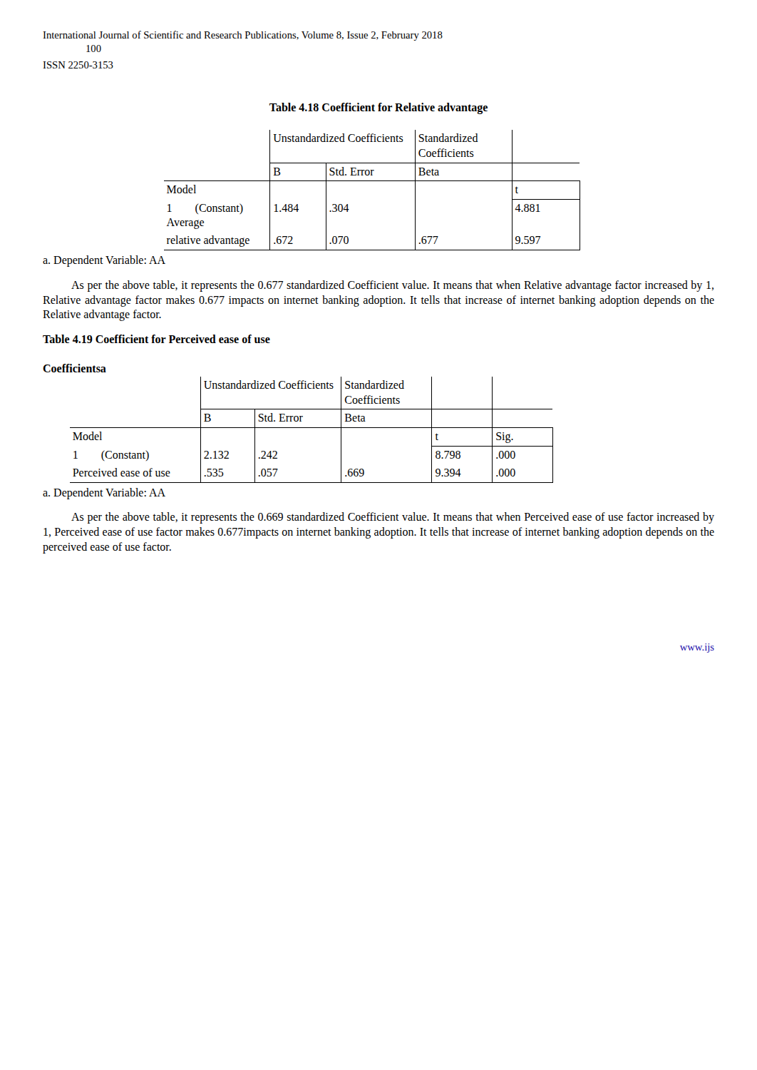International Journal of Scientific and Research Publications, Volume 8, Issue 2, February 2018
100
ISSN 2250-3153
Table 4.18 Coefficient for Relative advantage
| | Unstandardized Coefficients | Standardized Coefficients | |
| B | Std. Error | Beta | |
| Model | | | | t |
| 1 (Constant) Average | 1.484 | .304 | | 4.881 |
| relative advantage | .672 | .070 | .677 | 9.597 |
a. Dependent Variable: AA
As per the above table, it represents the 0.677 standardized Coefficient value. It means that when Relative advantage factor increased by 1, Relative advantage factor makes 0.677 impacts on internet banking adoption. It tells that increase of internet banking adoption depends on the Relative advantage factor.
Table 4.19 Coefficient for Perceived ease of use
Coefficientsa
| | Unstandardized Coefficients | Standardized Coefficients | | |
| B | Std. Error | Beta | | |
| Model | | | | t | Sig. |
| 1 (Constant) | 2.132 | .242 | | 8.798 | .000 |
| Perceived ease of use | .535 | .057 | .669 | 9.394 | .000 |
a. Dependent Variable: AA
As per the above table, it represents the 0.669 standardized Coefficient value. It means that when Perceived ease of use factor increased by 1, Perceived ease of use factor makes 0.677impacts on internet banking adoption. It tells that increase of internet banking adoption depends on the perceived ease of use factor.
www.ijs